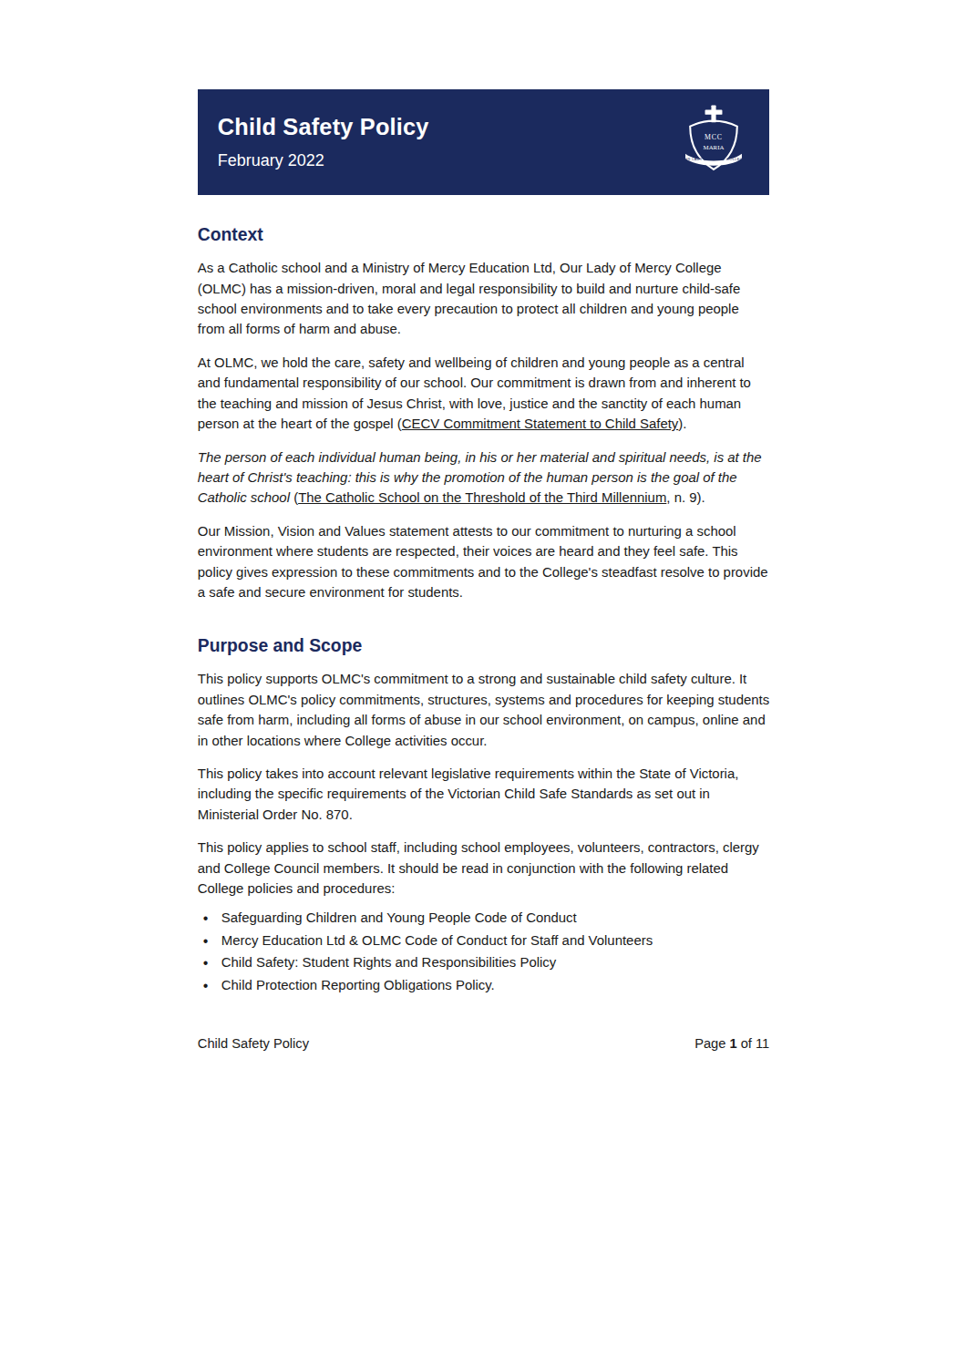Child Safety Policy
February 2022
MCC MARIA OUR LADY OF MERCY COLLEGE
Context
As a Catholic school and a Ministry of Mercy Education Ltd, Our Lady of Mercy College (OLMC) has a mission-driven, moral and legal responsibility to build and nurture child-safe school environments and to take every precaution to protect all children and young people from all forms of harm and abuse.
At OLMC, we hold the care, safety and wellbeing of children and young people as a central and fundamental responsibility of our school. Our commitment is drawn from and inherent to the teaching and mission of Jesus Christ, with love, justice and the sanctity of each human person at the heart of the gospel (CECV Commitment Statement to Child Safety).
The person of each individual human being, in his or her material and spiritual needs, is at the heart of Christ's teaching: this is why the promotion of the human person is the goal of the Catholic school (The Catholic School on the Threshold of the Third Millennium, n. 9).
Our Mission, Vision and Values statement attests to our commitment to nurturing a school environment where students are respected, their voices are heard and they feel safe. This policy gives expression to these commitments and to the College's steadfast resolve to provide a safe and secure environment for students.
Purpose and Scope
This policy supports OLMC's commitment to a strong and sustainable child safety culture. It outlines OLMC's policy commitments, structures, systems and procedures for keeping students safe from harm, including all forms of abuse in our school environment, on campus, online and in other locations where College activities occur.
This policy takes into account relevant legislative requirements within the State of Victoria, including the specific requirements of the Victorian Child Safe Standards as set out in Ministerial Order No. 870.
This policy applies to school staff, including school employees, volunteers, contractors, clergy and College Council members. It should be read in conjunction with the following related College policies and procedures:
Safeguarding Children and Young People Code of Conduct
Mercy Education Ltd & OLMC Code of Conduct for Staff and Volunteers
Child Safety: Student Rights and Responsibilities Policy
Child Protection Reporting Obligations Policy.
Child Safety Policy
Page 1 of 11